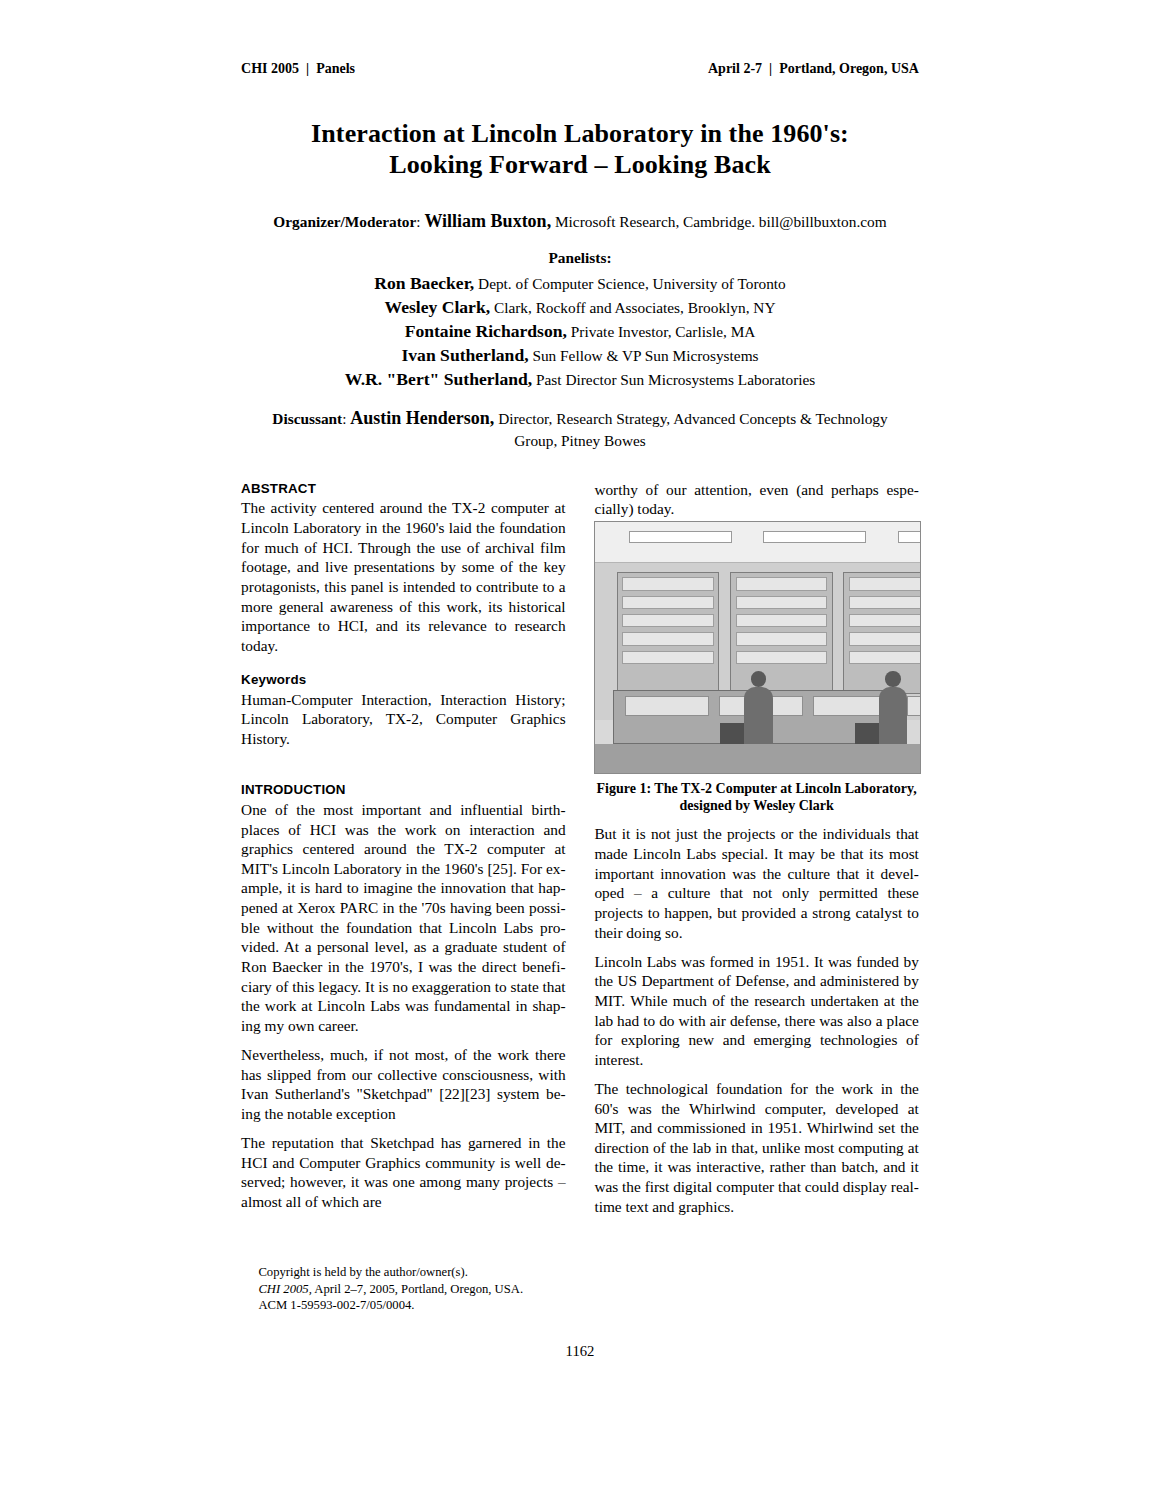CHI 2005 | Panels
April 2-7 | Portland, Oregon, USA
Interaction at Lincoln Laboratory in the 1960's:
Looking Forward – Looking Back
Organizer/Moderator: William Buxton, Microsoft Research, Cambridge. bill@billbuxton.com
Panelists:
Ron Baecker, Dept. of Computer Science, University of Toronto
Wesley Clark, Clark, Rockoff and Associates, Brooklyn, NY
Fontaine Richardson, Private Investor, Carlisle, MA
Ivan Sutherland, Sun Fellow & VP Sun Microsystems
W.R. "Bert" Sutherland, Past Director Sun Microsystems Laboratories
Discussant: Austin Henderson, Director, Research Strategy, Advanced Concepts & Technology
Group, Pitney Bowes
Abstract
The activity centered around the TX-2 computer at Lincoln Laboratory in the 1960's laid the foundation for much of HCI. Through the use of archival film footage, and live presentations by some of the key protagonists, this panel is intended to contribute to a more general awareness of this work, its historical importance to HCI, and its relevance to research today.
Keywords
Human-Computer Interaction, Interaction History; Lincoln Laboratory, TX-2, Computer Graphics History.
Introduction
One of the most important and influential birthplaces of HCI was the work on interaction and graphics centered around the TX-2 computer at MIT's Lincoln Laboratory in the 1960's [25]. For example, it is hard to imagine the innovation that happened at Xerox PARC in the '70s having been possible without the foundation that Lincoln Labs provided. At a personal level, as a graduate student of Ron Baecker in the 1970's, I was the direct beneficiary of this legacy. It is no exaggeration to state that the work at Lincoln Labs was fundamental in shaping my own career.
Nevertheless, much, if not most, of the work there has slipped from our collective consciousness, with Ivan Sutherland's "Sketchpad" [22][23] system being the notable exception
The reputation that Sketchpad has garnered in the HCI and Computer Graphics community is well deserved; however, it was one among many projects – almost all of which are
Copyright is held by the author/owner(s).
CHI 2005, April 2–7, 2005, Portland, Oregon, USA.
ACM 1-59593-002-7/05/0004.
worthy of our attention, even (and perhaps especially) today.
Figure 1: The TX-2 Computer at Lincoln Laboratory,
designed by Wesley Clark
But it is not just the projects or the individuals that made Lincoln Labs special. It may be that its most important innovation was the culture that it developed – a culture that not only permitted these projects to happen, but provided a strong catalyst to their doing so.
Lincoln Labs was formed in 1951. It was funded by the US Department of Defense, and administered by MIT. While much of the research undertaken at the lab had to do with air defense, there was also a place for exploring new and emerging technologies of interest.
The technological foundation for the work in the 60's was the Whirlwind computer, developed at MIT, and commissioned in 1951. Whirlwind set the direction of the lab in that, unlike most computing at the time, it was interactive, rather than batch, and it was the first digital computer that could display real-time text and graphics.
1162